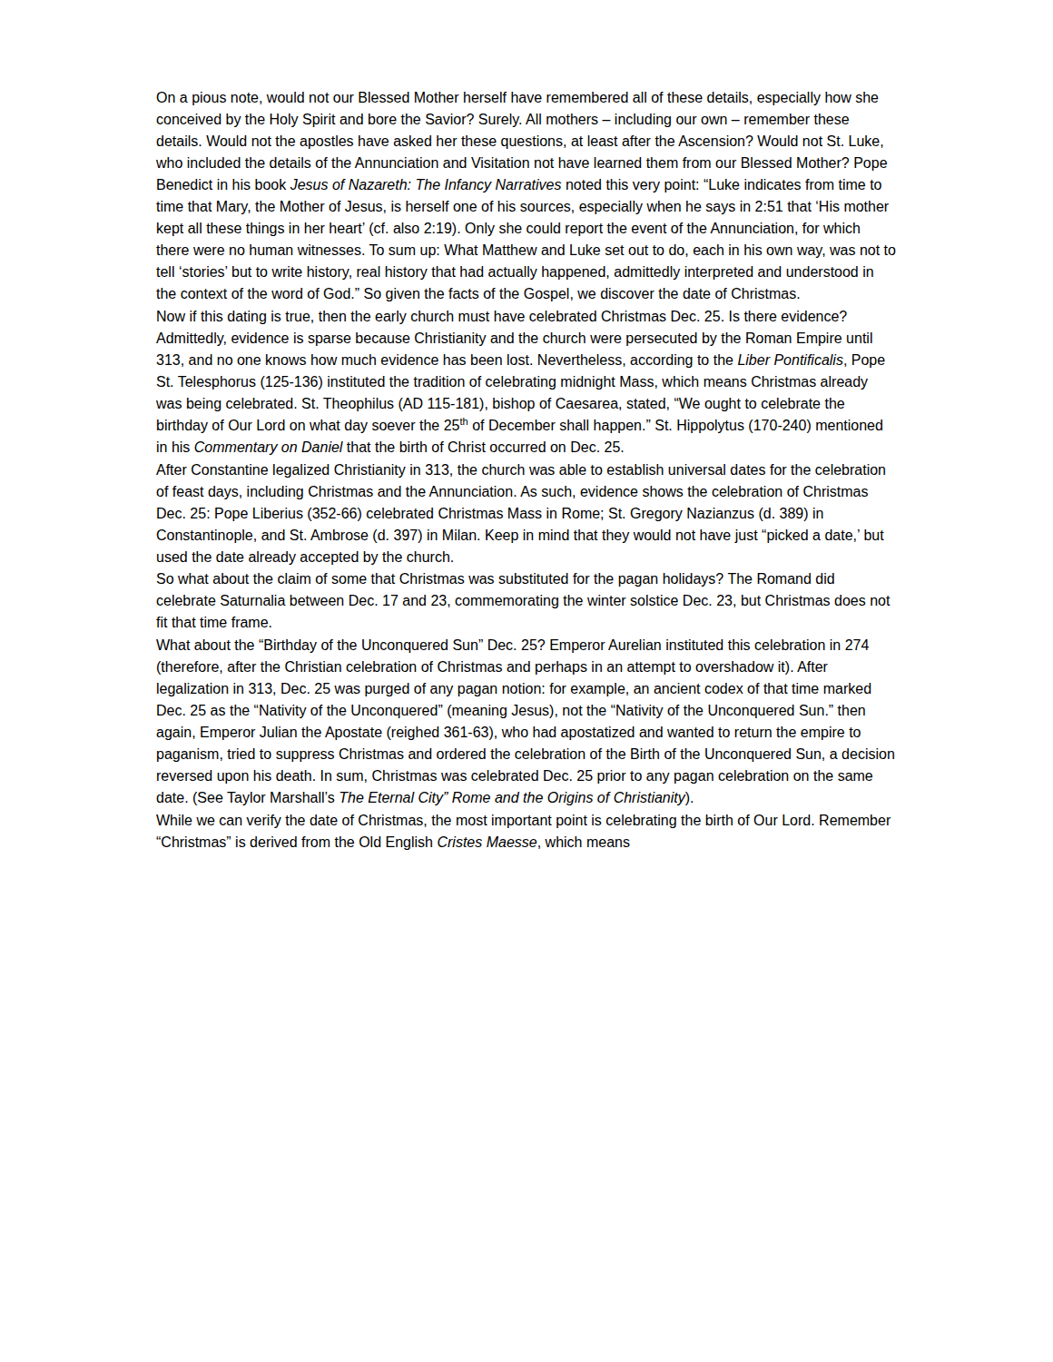On a pious note, would not our Blessed Mother herself have remembered all of these details, especially how she conceived by the Holy Spirit and bore the Savior? Surely. All mothers – including our own – remember these details. Would not the apostles have asked her these questions, at least after the Ascension? Would not St. Luke, who included the details of the Annunciation and Visitation not have learned them from our Blessed Mother? Pope Benedict in his book Jesus of Nazareth: The Infancy Narratives noted this very point: “Luke indicates from time to time that Mary, the Mother of Jesus, is herself one of his sources, especially when he says in 2:51 that ‘His mother kept all these things in her heart’ (cf. also 2:19). Only she could report the event of the Annunciation, for which there were no human witnesses. To sum up: What Matthew and Luke set out to do, each in his own way, was not to tell ‘stories’ but to write history, real history that had actually happened, admittedly interpreted and understood in the context of the word of God.” So given the facts of the Gospel, we discover the date of Christmas.
Now if this dating is true, then the early church must have celebrated Christmas Dec. 25. Is there evidence? Admittedly, evidence is sparse because Christianity and the church were persecuted by the Roman Empire until 313, and no one knows how much evidence has been lost. Nevertheless, according to the Liber Pontificalis, Pope St. Telesphorus (125-136) instituted the tradition of celebrating midnight Mass, which means Christmas already was being celebrated. St. Theophilus (AD 115-181), bishop of Caesarea, stated, “We ought to celebrate the birthday of Our Lord on what day soever the 25th of December shall happen.” St. Hippolytus (170-240) mentioned in his Commentary on Daniel that the birth of Christ occurred on Dec. 25.
After Constantine legalized Christianity in 313, the church was able to establish universal dates for the celebration of feast days, including Christmas and the Annunciation. As such, evidence shows the celebration of Christmas Dec. 25: Pope Liberius (352-66) celebrated Christmas Mass in Rome; St. Gregory Nazianzus (d. 389) in Constantinople, and St. Ambrose (d. 397) in Milan. Keep in mind that they would not have just “picked a date,’ but used the date already accepted by the church.
So what about the claim of some that Christmas was substituted for the pagan holidays? The Romand did celebrate Saturnalia between Dec. 17 and 23, commemorating the winter solstice Dec. 23, but Christmas does not fit that time frame.
What about the “Birthday of the Unconquered Sun” Dec. 25? Emperor Aurelian instituted this celebration in 274 (therefore, after the Christian celebration of Christmas and perhaps in an attempt to overshadow it). After legalization in 313, Dec. 25 was purged of any pagan notion: for example, an ancient codex of that time marked Dec. 25 as the “Nativity of the Unconquered” (meaning Jesus), not the “Nativity of the Unconquered Sun.” then again, Emperor Julian the Apostate (reighed 361-63), who had apostatized and wanted to return the empire to paganism, tried to suppress Christmas and ordered the celebration of the Birth of the Unconquered Sun, a decision reversed upon his death. In sum, Christmas was celebrated Dec. 25 prior to any pagan celebration on the same date. (See Taylor Marshall’s The Eternal City” Rome and the Origins of Christianity).
While we can verify the date of Christmas, the most important point is celebrating the birth of Our Lord. Remember “Christmas” is derived from the Old English Cristes Maesse, which means